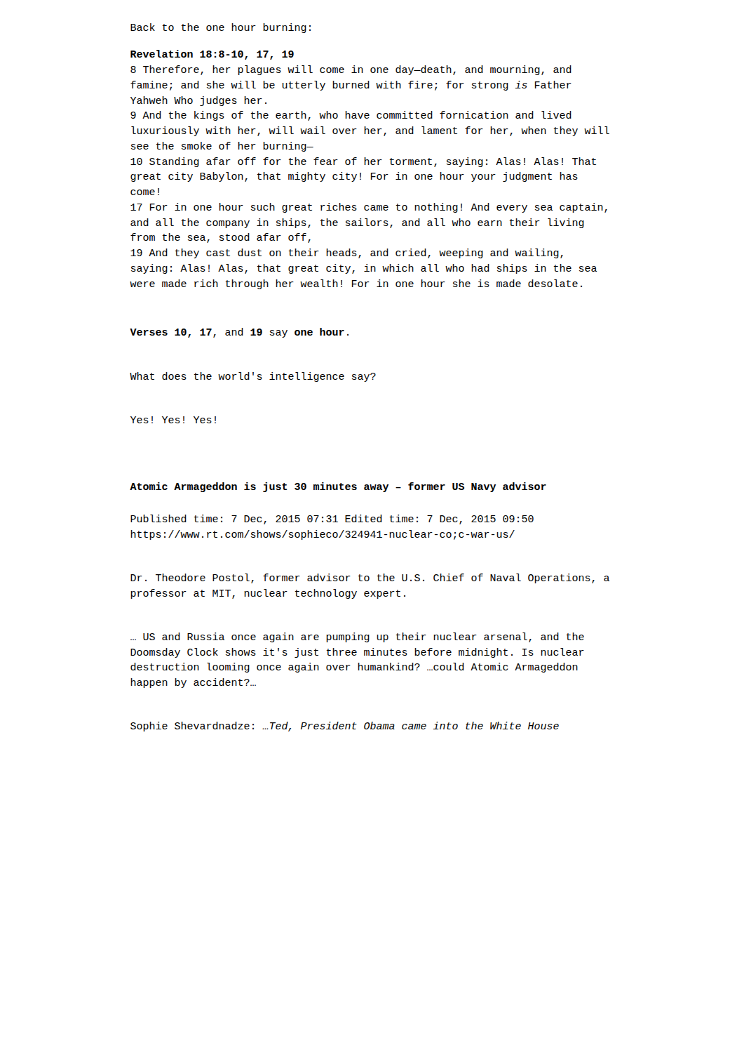Back to the one hour burning:
Revelation 18:8-10, 17, 19
8 Therefore, her plagues will come in one day—death, and mourning, and famine; and she will be utterly burned with fire; for strong is Father Yahweh Who judges her.
9 And the kings of the earth, who have committed fornication and lived luxuriously with her, will wail over her, and lament for her, when they will see the smoke of her burning—
10 Standing afar off for the fear of her torment, saying: Alas! Alas! That great city Babylon, that mighty city! For in one hour your judgment has come!
17 For in one hour such great riches came to nothing! And every sea captain, and all the company in ships, the sailors, and all who earn their living from the sea, stood afar off,
19 And they cast dust on their heads, and cried, weeping and wailing, saying: Alas! Alas, that great city, in which all who had ships in the sea were made rich through her wealth! For in one hour she is made desolate.
Verses 10, 17, and 19 say one hour.
What does the world's intelligence say?
Yes! Yes! Yes!
Atomic Armageddon is just 30 minutes away – former US Navy advisor
Published time: 7 Dec, 2015 07:31 Edited time: 7 Dec, 2015 09:50
https://www.rt.com/shows/sophieco/324941-nuclear-co;c-war-us/
Dr. Theodore Postol, former advisor to the U.S. Chief of Naval Operations, a professor at MIT, nuclear technology expert.
… US and Russia once again are pumping up their nuclear arsenal, and the Doomsday Clock shows it's just three minutes before midnight. Is nuclear destruction looming once again over humankind? …could Atomic Armageddon happen by accident?…
Sophie Shevardnadze: …Ted, President Obama came into the White House